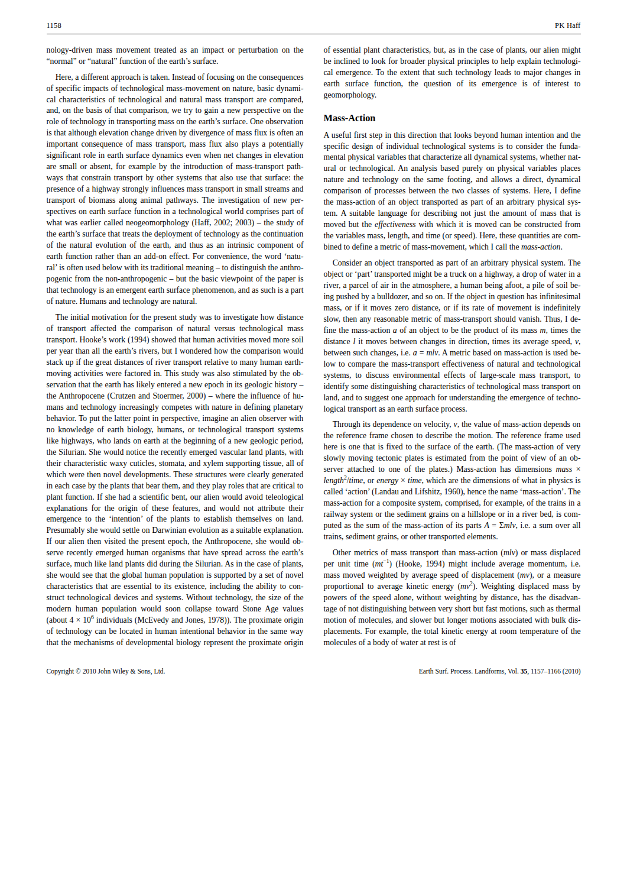1158 PK Haff
nology-driven mass movement treated as an impact or perturbation on the “normal” or “natural” function of the earth’s surface.
Here, a different approach is taken. Instead of focusing on the consequences of specific impacts of technological mass-movement on nature, basic dynamical characteristics of technological and natural mass transport are compared, and, on the basis of that comparison, we try to gain a new perspective on the role of technology in transporting mass on the earth’s surface. One observation is that although elevation change driven by divergence of mass flux is often an important consequence of mass transport, mass flux also plays a potentially significant role in earth surface dynamics even when net changes in elevation are small or absent, for example by the introduction of mass-transport pathways that constrain transport by other systems that also use that surface: the presence of a highway strongly influences mass transport in small streams and transport of biomass along animal pathways. The investigation of new perspectives on earth surface function in a technological world comprises part of what was earlier called neogeomorphology (Haff, 2002; 2003) – the study of the earth’s surface that treats the deployment of technology as the continuation of the natural evolution of the earth, and thus as an intrinsic component of earth function rather than an add-on effect. For convenience, the word ‘natural’ is often used below with its traditional meaning – to distinguish the anthropogenic from the non-anthropogenic – but the basic viewpoint of the paper is that technology is an emergent earth surface phenomenon, and as such is a part of nature. Humans and technology are natural.
The initial motivation for the present study was to investigate how distance of transport affected the comparison of natural versus technological mass transport. Hooke’s work (1994) showed that human activities moved more soil per year than all the earth’s rivers, but I wondered how the comparison would stack up if the great distances of river transport relative to many human earth-moving activities were factored in. This study was also stimulated by the observation that the earth has likely entered a new epoch in its geologic history – the Anthropocene (Crutzen and Stoermer, 2000) – where the influence of humans and technology increasingly competes with nature in defining planetary behavior. To put the latter point in perspective, imagine an alien observer with no knowledge of earth biology, humans, or technological transport systems like highways, who lands on earth at the beginning of a new geologic period, the Silurian. She would notice the recently emerged vascular land plants, with their characteristic waxy cuticles, stomata, and xylem supporting tissue, all of which were then novel developments. These structures were clearly generated in each case by the plants that bear them, and they play roles that are critical to plant function. If she had a scientific bent, our alien would avoid teleological explanations for the origin of these features, and would not attribute their emergence to the ‘intention’ of the plants to establish themselves on land. Presumably she would settle on Darwinian evolution as a suitable explanation. If our alien then visited the present epoch, the Anthropocene, she would observe recently emerged human organisms that have spread across the earth’s surface, much like land plants did during the Silurian. As in the case of plants, she would see that the global human population is supported by a set of novel characteristics that are essential to its existence, including the ability to construct technological devices and systems. Without technology, the size of the modern human population would soon collapse toward Stone Age values (about 4 × 106 individuals (McEvedy and Jones, 1978)). The proximate origin of technology can be located in human intentional behavior in the same way that the mechanisms of developmental biology represent the proximate origin of essential plant characteristics, but, as in the case of plants, our alien might be inclined to look for broader physical principles to help explain technological emergence. To the extent that such technology leads to major changes in earth surface function, the question of its emergence is of interest to geomorphology.
Mass-Action
A useful first step in this direction that looks beyond human intention and the specific design of individual technological systems is to consider the fundamental physical variables that characterize all dynamical systems, whether natural or technological. An analysis based purely on physical variables places nature and technology on the same footing, and allows a direct, dynamical comparison of processes between the two classes of systems. Here, I define the mass-action of an object transported as part of an arbitrary physical system. A suitable language for describing not just the amount of mass that is moved but the effectiveness with which it is moved can be constructed from the variables mass, length, and time (or speed). Here, these quantities are combined to define a metric of mass-movement, which I call the mass-action.
Consider an object transported as part of an arbitrary physical system. The object or ‘part’ transported might be a truck on a highway, a drop of water in a river, a parcel of air in the atmosphere, a human being afoot, a pile of soil being pushed by a bulldozer, and so on. If the object in question has infinitesimal mass, or if it moves zero distance, or if its rate of movement is indefinitely slow, then any reasonable metric of mass-transport should vanish. Thus, I define the mass-action a of an object to be the product of its mass m, times the distance l it moves between changes in direction, times its average speed, v, between such changes, i.e. a = mlv. A metric based on mass-action is used below to compare the mass-transport effectiveness of natural and technological systems, to discuss environmental effects of large-scale mass transport, to identify some distinguishing characteristics of technological mass transport on land, and to suggest one approach for understanding the emergence of technological transport as an earth surface process.
Through its dependence on velocity, v, the value of mass-action depends on the reference frame chosen to describe the motion. The reference frame used here is one that is fixed to the surface of the earth. (The mass-action of very slowly moving tectonic plates is estimated from the point of view of an observer attached to one of the plates.) Mass-action has dimensions mass × length2/time, or energy × time, which are the dimensions of what in physics is called ‘action’ (Landau and Lifshitz, 1960), hence the name ‘mass-action’. The mass-action for a composite system, comprised, for example, of the trains in a railway system or the sediment grains on a hillslope or in a river bed, is computed as the sum of the mass-action of its parts A = Σmlv, i.e. a sum over all trains, sediment grains, or other transported elements.
Other metrics of mass transport than mass-action (mlv) or mass displaced per unit time (mt−1) (Hooke, 1994) might include average momentum, i.e. mass moved weighted by average speed of displacement (mv), or a measure proportional to average kinetic energy (mv2). Weighting displaced mass by powers of the speed alone, without weighting by distance, has the disadvantage of not distinguishing between very short but fast motions, such as thermal motion of molecules, and slower but longer motions associated with bulk displacements. For example, the total kinetic energy at room temperature of the molecules of a body of water at rest is of
Copyright © 2010 John Wiley & Sons, Ltd. Earth Surf. Process. Landforms, Vol. 35, 1157–1166 (2010)